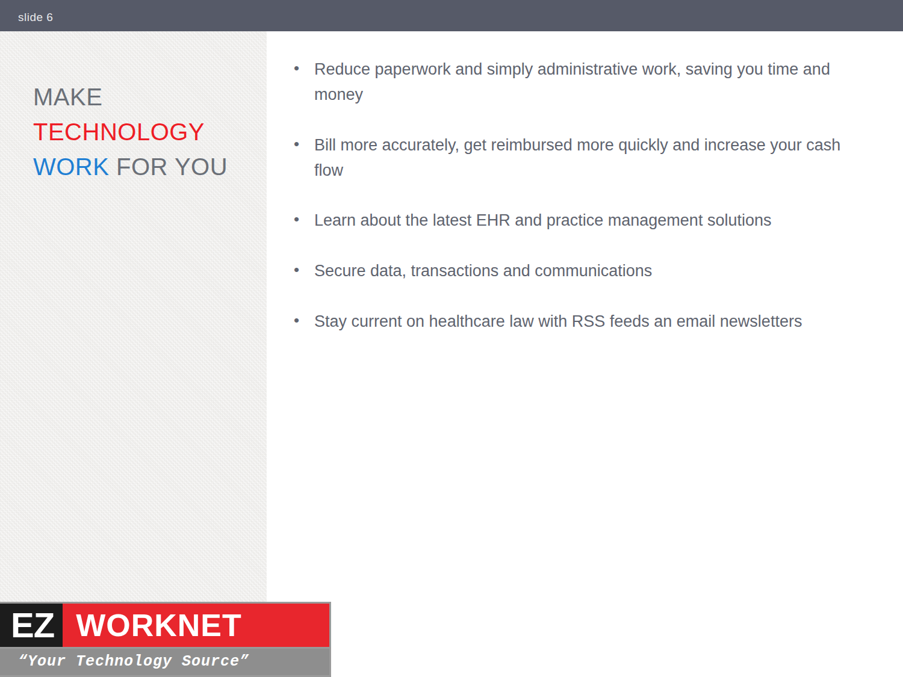slide 6
MAKE
TECHNOLOGY
WORK FOR YOU
Reduce paperwork and simply administrative work, saving you time and money
Bill more accurately, get reimbursed more quickly and increase your cash flow
Learn about the latest EHR and practice management solutions
Secure data, transactions and communications
Stay current on healthcare law with RSS feeds an email newsletters
EZ
WORKNET
“Your Technology Source”